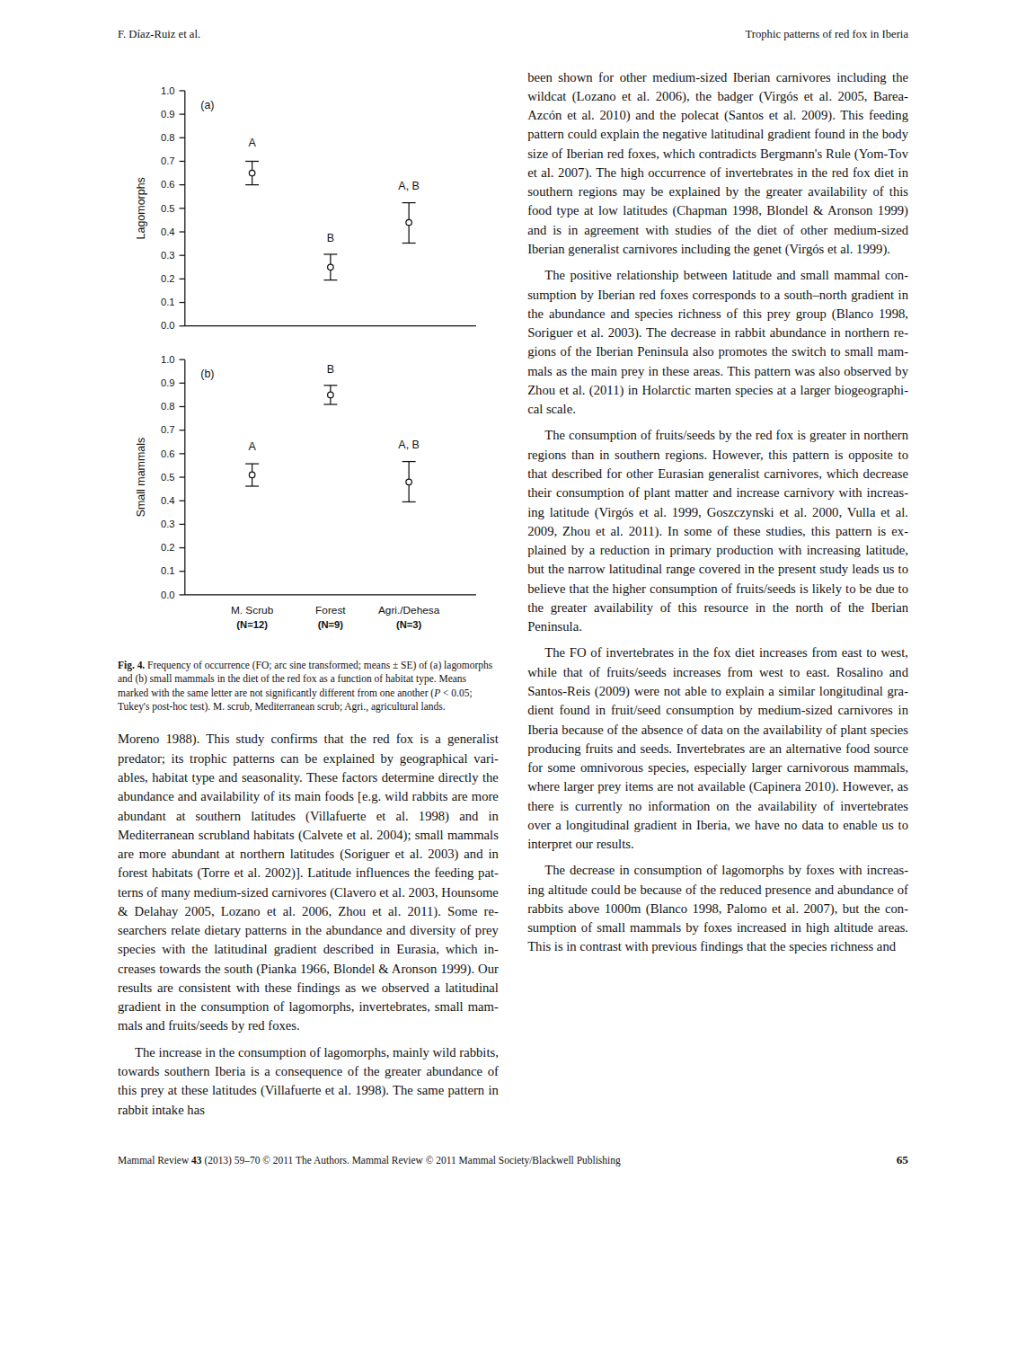F. Díaz-Ruiz et al. Trophic patterns of red fox in Iberia
Figure 4. Frequency of occurrence of lagomorphs and small mammals in red fox diet by habitat type Two stacked panels. Panel (a) shows lagomorph frequency of occurrence highest in Mediterranean scrub (about 0.65, labelled A), lowest in forest (about 0.25, labelled B), and intermediate in agricultural lands/dehesa (about 0.44, labelled A, B). Panel (b) shows small mammal frequency of occurrence about 0.51 in Mediterranean scrub (labelled A), about 0.85 in forest (labelled B), and about 0.48 in agricultural lands/dehesa (labelled A, B). Error bars indicate standard errors. 0.0 0.1 0.2 0.3 0.4 0.5 0.6 0.7 0.8 0.9 1.0 Lagomorphs (a) A B A, B 0.0 0.1 0.2 0.3 0.4 0.5 0.6 0.7 0.8 0.9 1.0 Small mammals (b) A B A, B M. Scrub Forest Agri./Dehesa (N=12) (N=9) (N=3)
Fig. 4. Frequency of occurrence (FO; arc sine transformed; means ± SE) of (a) lagomorphs and (b) small mammals in the diet of the red fox as a function of habitat type. Means marked with the same letter are not significantly different from one another (P < 0.05; Tukey's post-hoc test). M. scrub, Mediterranean scrub; Agri., agricultural lands.
Moreno 1988). This study confirms that the red fox is a generalist predator; its trophic patterns can be explained by geographical variables, habitat type and seasonality. These factors determine directly the abundance and availability of its main foods [e.g. wild rabbits are more abundant at southern latitudes (Villafuerte et al. 1998) and in Mediterranean scrubland habitats (Calvete et al. 2004); small mammals are more abundant at northern latitudes (Soriguer et al. 2003) and in forest habitats (Torre et al. 2002)]. Latitude influences the feeding patterns of many medium-sized carnivores (Clavero et al. 2003, Hounsome & Delahay 2005, Lozano et al. 2006, Zhou et al. 2011). Some researchers relate dietary patterns in the abundance and diversity of prey species with the latitudinal gradient described in Eurasia, which increases towards the south (Pianka 1966, Blondel & Aronson 1999). Our results are consistent with these findings as we observed a latitudinal gradient in the consumption of lagomorphs, invertebrates, small mammals and fruits/seeds by red foxes.
The increase in the consumption of lagomorphs, mainly wild rabbits, towards southern Iberia is a consequence of the greater abundance of this prey at these latitudes (Villafuerte et al. 1998). The same pattern in rabbit intake has
been shown for other medium-sized Iberian carnivores including the wildcat (Lozano et al. 2006), the badger (Virgós et al. 2005, Barea-Azcón et al. 2010) and the polecat (Santos et al. 2009). This feeding pattern could explain the negative latitudinal gradient found in the body size of Iberian red foxes, which contradicts Bergmann's Rule (Yom-Tov et al. 2007). The high occurrence of invertebrates in the red fox diet in southern regions may be explained by the greater availability of this food type at low latitudes (Chapman 1998, Blondel & Aronson 1999) and is in agreement with studies of the diet of other medium-sized Iberian generalist carnivores including the genet (Virgós et al. 1999).
The positive relationship between latitude and small mammal consumption by Iberian red foxes corresponds to a south–north gradient in the abundance and species richness of this prey group (Blanco 1998, Soriguer et al. 2003). The decrease in rabbit abundance in northern regions of the Iberian Peninsula also promotes the switch to small mammals as the main prey in these areas. This pattern was also observed by Zhou et al. (2011) in Holarctic marten species at a larger biogeographical scale.
The consumption of fruits/seeds by the red fox is greater in northern regions than in southern regions. However, this pattern is opposite to that described for other Eurasian generalist carnivores, which decrease their consumption of plant matter and increase carnivory with increasing latitude (Virgós et al. 1999, Goszczynski et al. 2000, Vulla et al. 2009, Zhou et al. 2011). In some of these studies, this pattern is explained by a reduction in primary production with increasing latitude, but the narrow latitudinal range covered in the present study leads us to believe that the higher consumption of fruits/seeds is likely to be due to the greater availability of this resource in the north of the Iberian Peninsula.
The FO of invertebrates in the fox diet increases from east to west, while that of fruits/seeds increases from west to east. Rosalino and Santos-Reis (2009) were not able to explain a similar longitudinal gradient found in fruit/seed consumption by medium-sized carnivores in Iberia because of the absence of data on the availability of plant species producing fruits and seeds. Invertebrates are an alternative food source for some omnivorous species, especially larger carnivorous mammals, where larger prey items are not available (Capinera 2010). However, as there is currently no information on the availability of invertebrates over a longitudinal gradient in Iberia, we have no data to enable us to interpret our results.
The decrease in consumption of lagomorphs by foxes with increasing altitude could be because of the reduced presence and abundance of rabbits above 1000m (Blanco 1998, Palomo et al. 2007), but the consumption of small mammals by foxes increased in high altitude areas. This is in contrast with previous findings that the species richness and
Mammal Review 43 (2013) 59–70 © 2011 The Authors. Mammal Review © 2011 Mammal Society/Blackwell Publishing 65